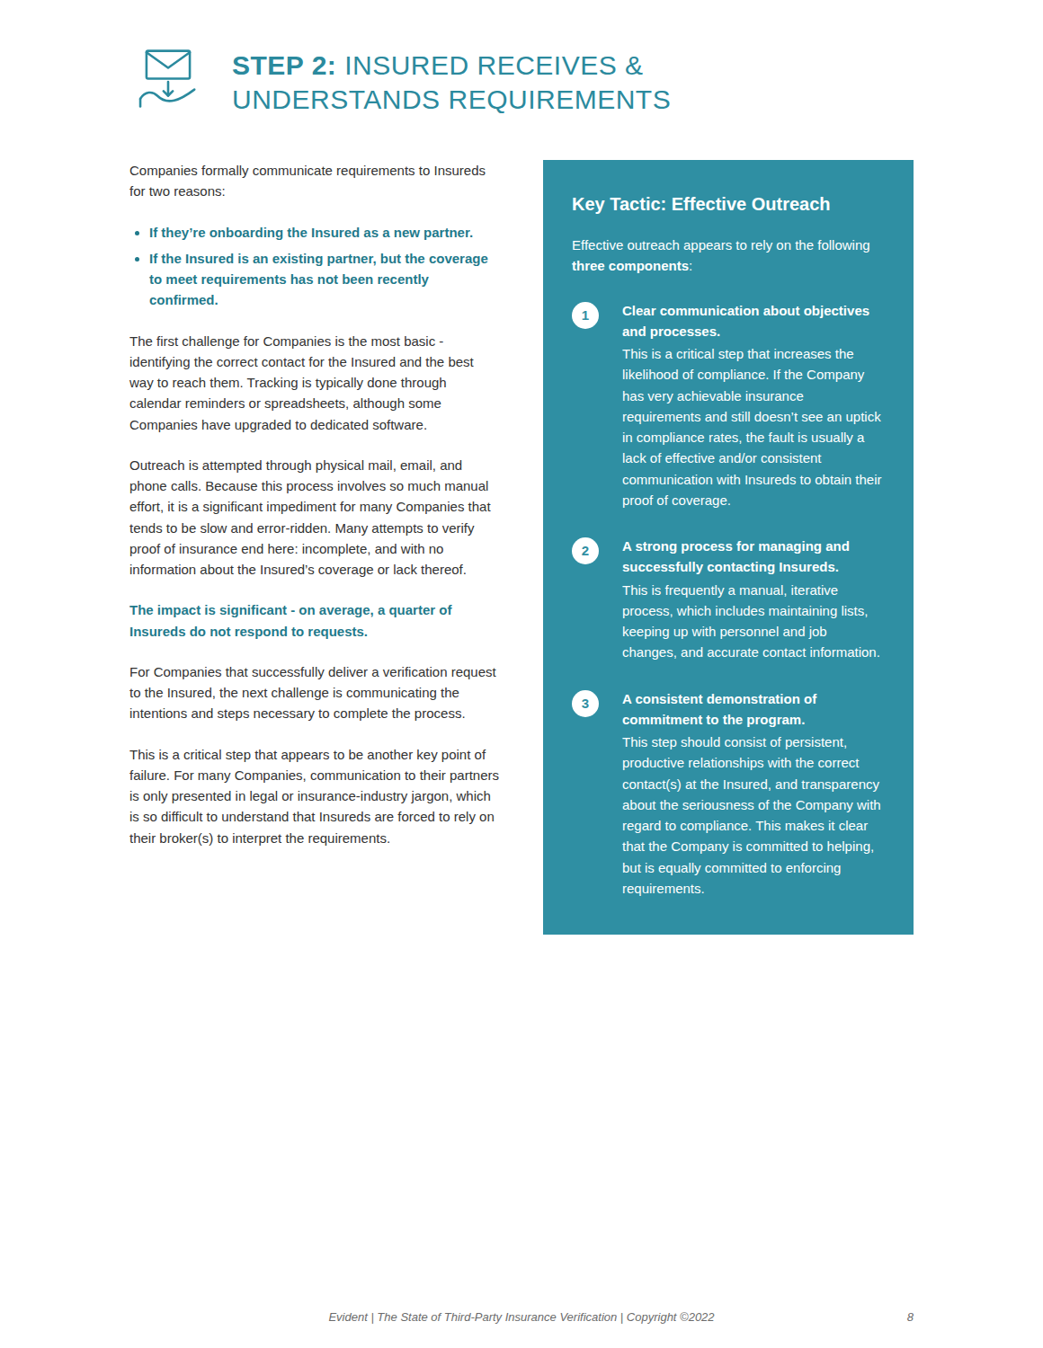STEP 2: INSURED RECEIVES &
UNDERSTANDS REQUIREMENTS
Companies formally communicate requirements to Insureds for two reasons:
If they’re onboarding the Insured as a new partner.
If the Insured is an existing partner, but the coverage to meet requirements has not been recently confirmed.
The first challenge for Companies is the most basic - identifying the correct contact for the Insured and the best way to reach them. Tracking is typically done through calendar reminders or spreadsheets, although some Companies have upgraded to dedicated software.
Outreach is attempted through physical mail, email, and phone calls. Because this process involves so much manual effort, it is a significant impediment for many Companies that tends to be slow and error-ridden. Many attempts to verify proof of insurance end here: incomplete, and with no information about the Insured’s coverage or lack thereof.
The impact is significant - on average, a quarter of Insureds do not respond to requests.
For Companies that successfully deliver a verification request to the Insured, the next challenge is communicating the intentions and steps necessary to complete the process.
This is a critical step that appears to be another key point of failure. For many Companies, communication to their partners is only presented in legal or insurance-industry jargon, which is so difficult to understand that Insureds are forced to rely on their broker(s) to interpret the requirements.
Key Tactic: Effective Outreach
Effective outreach appears to rely on the following three components:
Clear communication about objectives and processes. This is a critical step that increases the likelihood of compliance. If the Company has very achievable insurance requirements and still doesn’t see an uptick in compliance rates, the fault is usually a lack of effective and/or consistent communication with Insureds to obtain their proof of coverage.
A strong process for managing and successfully contacting Insureds. This is frequently a manual, iterative process, which includes maintaining lists, keeping up with personnel and job changes, and accurate contact information.
A consistent demonstration of commitment to the program. This step should consist of persistent, productive relationships with the correct contact(s) at the Insured, and transparency about the seriousness of the Company with regard to compliance. This makes it clear that the Company is committed to helping, but is equally committed to enforcing requirements.
Evident | The State of Third-Party Insurance Verification | Copyright ©2022 8